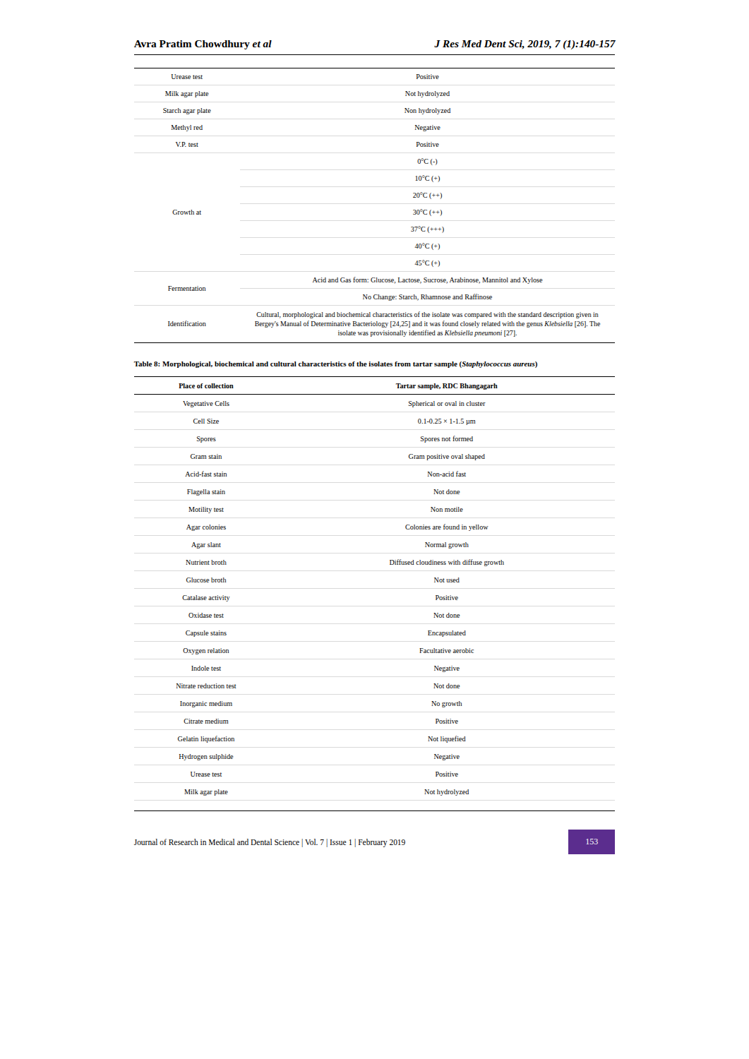Avra Pratim Chowdhury et al
J Res Med Dent Sci, 2019, 7 (1):140-157
| Urease test | Positive |
| Milk agar plate | Not hydrolyzed |
| Starch agar plate | Non hydrolyzed |
| Methyl red | Negative |
| V.P. test | Positive |
| Growth at | 0°C (-) |
| 10°C (+) |
| 20°C (++) |
| 30°C (++) |
| 37°C (+++) |
| 40°C (+) |
| 45°C (+) |
| Fermentation | Acid and Gas form: Glucose, Lactose, Sucrose, Arabinose, Mannitol and Xylose |
| No Change: Starch, Rhamnose and Raffinose |
| Identification | Cultural, morphological and biochemical characteristics of the isolate was compared with the standard description given in Bergey's Manual of Determinative Bacteriology [24,25] and it was found closely related with the genus Klebsiella [26]. The isolate was provisionally identified as Klebsiella pneumoni [27]. |
Table 8: Morphological, biochemical and cultural characteristics of the isolates from tartar sample (Staphylococcus aureus)
| Place of collection | Tartar sample, RDC Bhangagarh |
| Vegetative Cells | Spherical or oval in cluster |
| Cell Size | 0.1-0.25 × 1-1.5 µm |
| Spores | Spores not formed |
| Gram stain | Gram positive oval shaped |
| Acid-fast stain | Non-acid fast |
| Flagella stain | Not done |
| Motility test | Non motile |
| Agar colonies | Colonies are found in yellow |
| Agar slant | Normal growth |
| Nutrient broth | Diffused cloudiness with diffuse growth |
| Glucose broth | Not used |
| Catalase activity | Positive |
| Oxidase test | Not done |
| Capsule stains | Encapsulated |
| Oxygen relation | Facultative aerobic |
| Indole test | Negative |
| Nitrate reduction test | Not done |
| Inorganic medium | No growth |
| Citrate medium | Positive |
| Gelatin liquefaction | Not liquefied |
| Hydrogen sulphide | Negative |
| Urease test | Positive |
| Milk agar plate | Not hydrolyzed |
Journal of Research in Medical and Dental Science | Vol. 7 | Issue 1 | February 2019
153